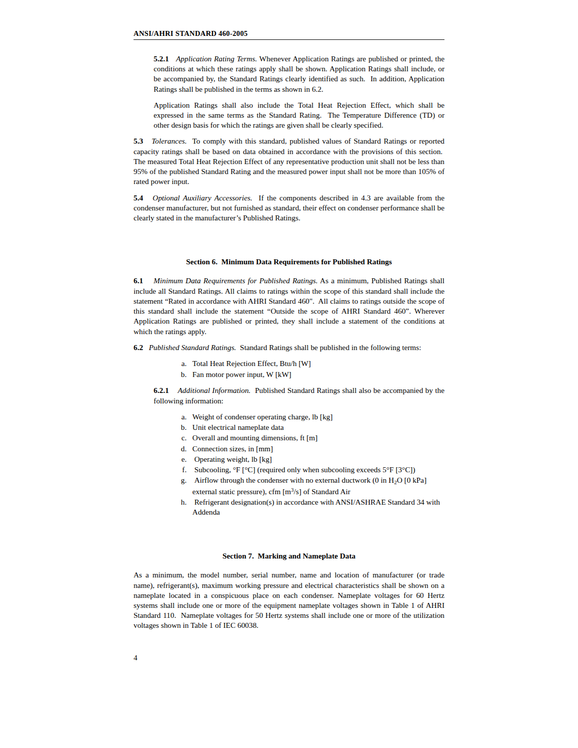ANSI/AHRI STANDARD 460-2005
5.2.1 Application Rating Terms. Whenever Application Ratings are published or printed, the conditions at which these ratings apply shall be shown. Application Ratings shall include, or be accompanied by, the Standard Ratings clearly identified as such. In addition, Application Ratings shall be published in the terms as shown in 6.2.
Application Ratings shall also include the Total Heat Rejection Effect, which shall be expressed in the same terms as the Standard Rating. The Temperature Difference (TD) or other design basis for which the ratings are given shall be clearly specified.
5.3 Tolerances. To comply with this standard, published values of Standard Ratings or reported capacity ratings shall be based on data obtained in accordance with the provisions of this section. The measured Total Heat Rejection Effect of any representative production unit shall not be less than 95% of the published Standard Rating and the measured power input shall not be more than 105% of rated power input.
5.4 Optional Auxiliary Accessories. If the components described in 4.3 are available from the condenser manufacturer, but not furnished as standard, their effect on condenser performance shall be clearly stated in the manufacturer’s Published Ratings.
Section 6. Minimum Data Requirements for Published Ratings
6.1 Minimum Data Requirements for Published Ratings. As a minimum, Published Ratings shall include all Standard Ratings. All claims to ratings within the scope of this standard shall include the statement “Rated in accordance with AHRI Standard 460". All claims to ratings outside the scope of this standard shall include the statement “Outside the scope of AHRI Standard 460”. Wherever Application Ratings are published or printed, they shall include a statement of the conditions at which the ratings apply.
6.2 Published Standard Ratings. Standard Ratings shall be published in the following terms:
Total Heat Rejection Effect, Btu/h [W]
Fan motor power input, W [kW]
6.2.1 Additional Information. Published Standard Ratings shall also be accompanied by the following information:
Weight of condenser operating charge, lb [kg]
Unit electrical nameplate data
Overall and mounting dimensions, ft [m]
Connection sizes, in [mm]
Operating weight, lb [kg]
Subcooling, °F [°C] (required only when subcooling exceeds 5°F [3°C])
Airflow through the condenser with no external ductwork (0 in H2O [0 kPa] external static pressure), cfm [m3/s] of Standard Air
Refrigerant designation(s) in accordance with ANSI/ASHRAE Standard 34 with Addenda
Section 7. Marking and Nameplate Data
As a minimum, the model number, serial number, name and location of manufacturer (or trade name), refrigerant(s), maximum working pressure and electrical characteristics shall be shown on a nameplate located in a conspicuous place on each condenser. Nameplate voltages for 60 Hertz systems shall include one or more of the equipment nameplate voltages shown in Table 1 of AHRI Standard 110. Nameplate voltages for 50 Hertz systems shall include one or more of the utilization voltages shown in Table 1 of IEC 60038.
4